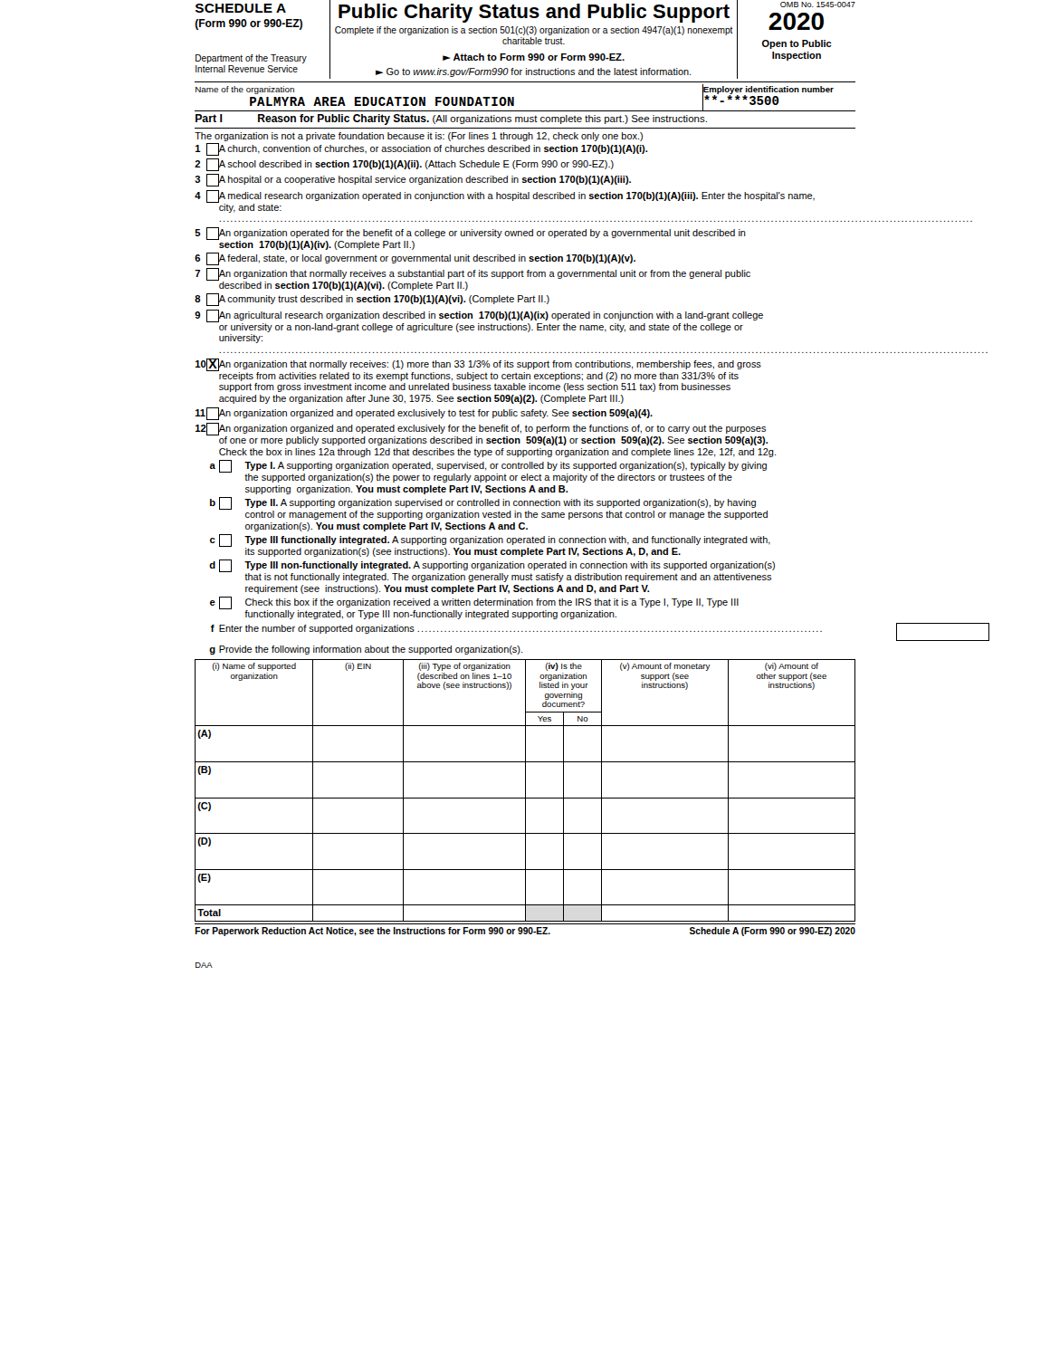| SCHEDULE A (Form 990 or 990-EZ) Department of the Treasury Internal Revenue Service | Public Charity Status and Public Support Complete if the organization is a section 501(c)(3) organization or a section 4947(a)(1) nonexempt charitable trust. ► Attach to Form 990 or Form 990-EZ. ► Go to www.irs.gov/Form990 for instructions and the latest information. | OMB No. 1545-0047 2020 Open to Public Inspection |
| Name of the organization PALMYRA AREA EDUCATION FOUNDATION | Employer identification number **-***3500 |
Part I
Reason for Public Charity Status. (All organizations must complete this part.) See instructions.
The organization is not a private foundation because it is: (For lines 1 through 12, check only one box.)
| 1 | | A church, convention of churches, or association of churches described in section 170(b)(1)(A)(i). |
| 2 | | A school described in section 170(b)(1)(A)(ii). (Attach Schedule E (Form 990 or 990-EZ).) |
| 3 | | A hospital or a cooperative hospital service organization described in section 170(b)(1)(A)(iii). |
| 4 | | A medical research organization operated in conjunction with a hospital described in section 170(b)(1)(A)(iii). Enter the hospital's name, city, and state: ..................................................................................................................................................................................................... |
| 5 | | An organization operated for the benefit of a college or university owned or operated by a governmental unit described in section 170(b)(1)(A)(iv). (Complete Part II.) |
| 6 | | A federal, state, or local government or governmental unit described in section 170(b)(1)(A)(v). |
| 7 | | An organization that normally receives a substantial part of its support from a governmental unit or from the general public described in section 170(b)(1)(A)(vi). (Complete Part II.) |
| 8 | | A community trust described in section 170(b)(1)(A)(vi). (Complete Part II.) |
| 9 | | An agricultural research organization described in section 170(b)(1)(A)(ix) operated in conjunction with a land-grant college or university or a non-land-grant college of agriculture (see instructions). Enter the name, city, and state of the college or university: ......................................................................................................................................................................................................... |
| 10 | | An organization that normally receives: (1) more than 33 1/3% of its support from contributions, membership fees, and gross receipts from activities related to its exempt functions, subject to certain exceptions; and (2) no more than 331/3% of its support from gross investment income and unrelated business taxable income (less section 511 tax) from businesses acquired by the organization after June 30, 1975. See section 509(a)(2). (Complete Part III.) |
| 11 | | An organization organized and operated exclusively to test for public safety. See section 509(a)(4). |
| 12 | | An organization organized and operated exclusively for the benefit of, to perform the functions of, or to carry out the purposes of one or more publicly supported organizations described in section 509(a)(1) or section 509(a)(2). See section 509(a)(3). Check the box in lines 12a through 12d that describes the type of supporting organization and complete lines 12e, 12f, and 12g. |
| | a | / / Type I. A supporting organization operated, supervised, or controlled by its supported organization(s), typically by giving the supported organization(s) the power to regularly appoint or elect a majority of the directors or trustees of the supporting organization. You must complete Part IV, Sections A and B. / |
| | b | / / Type II. A supporting organization supervised or controlled in connection with its supported organization(s), by having control or management of the supporting organization vested in the same persons that control or manage the supported organization(s). You must complete Part IV, Sections A and C. / |
| | c | / / Type III functionally integrated. A supporting organization operated in connection with, and functionally integrated with, its supported organization(s) (see instructions). You must complete Part IV, Sections A, D, and E. / |
| | d | / / Type III non-functionally integrated. A supporting organization operated in connection with its supported organization(s) that is not functionally integrated. The organization generally must satisfy a distribution requirement and an attentiveness requirement (see instructions). You must complete Part IV, Sections A and D, and Part V. / |
| | e | / / Check this box if the organization received a written determination from the IRS that it is a Type I, Type II, Type III functionally integrated, or Type III non-functionally integrated supporting organization. / |
| | f | / Enter the number of supported organizations .......................................................................................................... / / |
| | g | Provide the following information about the supported organization(s). |
| (i) Name of supported organization | (ii) EIN | (iii) Type of organization (described on lines 1–10 above (see instructions)) | ( iv) Is the organization listed in your governing document? | (v) Amount of monetary support (see instructions) | (vi) Amount of other support (see instructions) |
| --- | --- | --- | --- | --- | --- |
| Yes | No |
| (A) | | | | | | |
| (B) | | | | | | |
| (C) | | | | | | |
| (D) | | | | | | |
| (E) | | | | | | |
| Total | | | | | | |
For Paperwork Reduction Act Notice, see the Instructions for Form 990 or 990-EZ.
Schedule A (Form 990 or 990-EZ) 2020
DAA